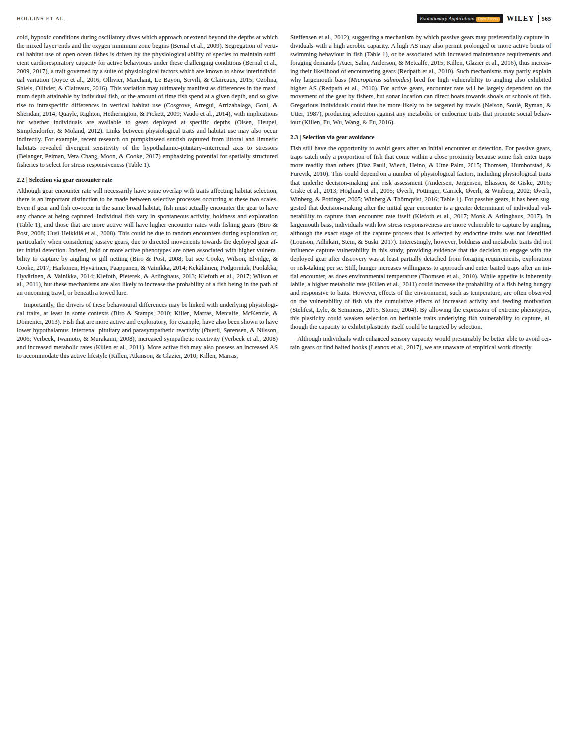Hollins et al.
Evolutionary ApplicationsOpen Access WILEY 565
cold, hypoxic conditions during oscillatory dives which approach or extend beyond the depths at which the mixed layer ends and the oxygen minimum zone begins (Bernal et al., 2009). Segregation of vertical habitat use of open ocean fishes is driven by the physiological ability of species to maintain sufficient cardiorespiratory capacity for active behaviours under these challenging conditions (Bernal et al., 2009, 2017), a trait governed by a suite of physiological factors which are known to show interindividual variation (Joyce et al., 2016; Ollivier, Marchant, Le Bayon, Servili, & Claireaux, 2015; Ozolina, Shiels, Ollivier, & Claireaux, 2016). This variation may ultimately manifest as differences in the maximum depth attainable by individual fish, or the amount of time fish spend at a given depth, and so give rise to intraspecific differences in vertical habitat use (Cosgrove, Arregui, Arrizabalaga, Goni, & Sheridan, 2014; Quayle, Righton, Hetherington, & Pickett, 2009; Vaudo et al., 2014), with implications for whether individuals are available to gears deployed at specific depths (Olsen, Heupel, Simpfendorfer, & Moland, 2012). Links between physiological traits and habitat use may also occur indirectly. For example, recent research on pumpkinseed sunfish captured from littoral and limnetic habitats revealed divergent sensitivity of the hypothalamic–pituitary–interrenal axis to stressors (Belanger, Peiman, Vera-Chang, Moon, & Cooke, 2017) emphasizing potential for spatially structured fisheries to select for stress responsiveness (Table 1).
2.2 | Selection via gear encounter rate
Although gear encounter rate will necessarily have some overlap with traits affecting habitat selection, there is an important distinction to be made between selective processes occurring at these two scales. Even if gear and fish co-occur in the same broad habitat, fish must actually encounter the gear to have any chance at being captured. Individual fish vary in spontaneous activity, boldness and exploration (Table 1), and those that are more active will have higher encounter rates with fishing gears (Biro & Post, 2008; Uusi-Heikkilä et al., 2008). This could be due to random encounters during exploration or, particularly when considering passive gears, due to directed movements towards the deployed gear after initial detection. Indeed, bold or more active phenotypes are often associated with higher vulnerability to capture by angling or gill netting (Biro & Post, 2008; but see Cooke, Wilson, Elvidge, & Cooke, 2017; Härkönen, Hyvärinen, Paappanen, & Vainikka, 2014; Kekäläinen, Podgorniak, Puolakka, Hyvärinen, & Vainikka, 2014; Klefoth, Pieterek, & Arlinghaus, 2013; Klefoth et al., 2017; Wilson et al., 2011), but these mechanisms are also likely to increase the probability of a fish being in the path of an oncoming trawl, or beneath a towed lure.
Importantly, the drivers of these behavioural differences may be linked with underlying physiological traits, at least in some contexts (Biro & Stamps, 2010; Killen, Marras, Metcalfe, McKenzie, & Domenici, 2013). Fish that are more active and exploratory, for example, have also been shown to have lower hypothalamus–interrenal–pituitary and parasympathetic reactivity (Øverli, Sørensen, & Nilsson, 2006; Verbeek, Iwamoto, & Murakami, 2008), increased sympathetic reactivity (Verbeek et al., 2008) and increased metabolic rates (Killen et al., 2011). More active fish may also possess an increased AS to accommodate this active lifestyle (Killen, Atkinson, & Glazier, 2010; Killen, Marras,
Steffensen et al., 2012), suggesting a mechanism by which passive gears may preferentially capture individuals with a high aerobic capacity. A high AS may also permit prolonged or more active bouts of swimming behaviour in fish (Table 1), or be associated with increased maintenance requirements and foraging demands (Auer, Salin, Anderson, & Metcalfe, 2015; Killen, Glazier et al., 2016), thus increasing their likelihood of encountering gears (Redpath et al., 2010). Such mechanisms may partly explain why largemouth bass (Micropterus salmoides) bred for high vulnerability to angling also exhibited higher AS (Redpath et al., 2010). For active gears, encounter rate will be largely dependent on the movement of the gear by fishers, but sonar location can direct boats towards shoals or schools of fish. Gregarious individuals could thus be more likely to be targeted by trawls (Nelson, Soulé, Ryman, & Utter, 1987), producing selection against any metabolic or endocrine traits that promote social behaviour (Killen, Fu, Wu, Wang, & Fu, 2016).
2.3 | Selection via gear avoidance
Fish still have the opportunity to avoid gears after an initial encounter or detection. For passive gears, traps catch only a proportion of fish that come within a close proximity because some fish enter traps more readily than others (Diaz Pauli, Wiech, Heino, & Utne-Palm, 2015; Thomsen, Humborstad, & Furevik, 2010). This could depend on a number of physiological factors, including physiological traits that underlie decision-making and risk assessment (Andersen, Jørgensen, Eliassen, & Giske, 2016; Giske et al., 2013; Höglund et al., 2005; Øverli, Pottinger, Carrick, Øverli, & Winberg, 2002; Øverli, Winberg, & Pottinger, 2005; Winberg & Thörnqvist, 2016; Table 1). For passive gears, it has been suggested that decision-making after the initial gear encounter is a greater determinant of individual vulnerability to capture than encounter rate itself (Klefoth et al., 2017; Monk & Arlinghaus, 2017). In largemouth bass, individuals with low stress responsiveness are more vulnerable to capture by angling, although the exact stage of the capture process that is affected by endocrine traits was not identified (Louison, Adhikari, Stein, & Suski, 2017). Interestingly, however, boldness and metabolic traits did not influence capture vulnerability in this study, providing evidence that the decision to engage with the deployed gear after discovery was at least partially detached from foraging requirements, exploration or risk-taking per se. Still, hunger increases willingness to approach and enter baited traps after an initial encounter, as does environmental temperature (Thomsen et al., 2010). While appetite is inherently labile, a higher metabolic rate (Killen et al., 2011) could increase the probability of a fish being hungry and responsive to baits. However, effects of the environment, such as temperature, are often observed on the vulnerability of fish via the cumulative effects of increased activity and feeding motivation (Stehfest, Lyle, & Semmens, 2015; Stoner, 2004). By allowing the expression of extreme phenotypes, this plasticity could weaken selection on heritable traits underlying fish vulnerability to capture, although the capacity to exhibit plasticity itself could be targeted by selection.
Although individuals with enhanced sensory capacity would presumably be better able to avoid certain gears or find baited hooks (Lennox et al., 2017), we are unaware of empirical work directly